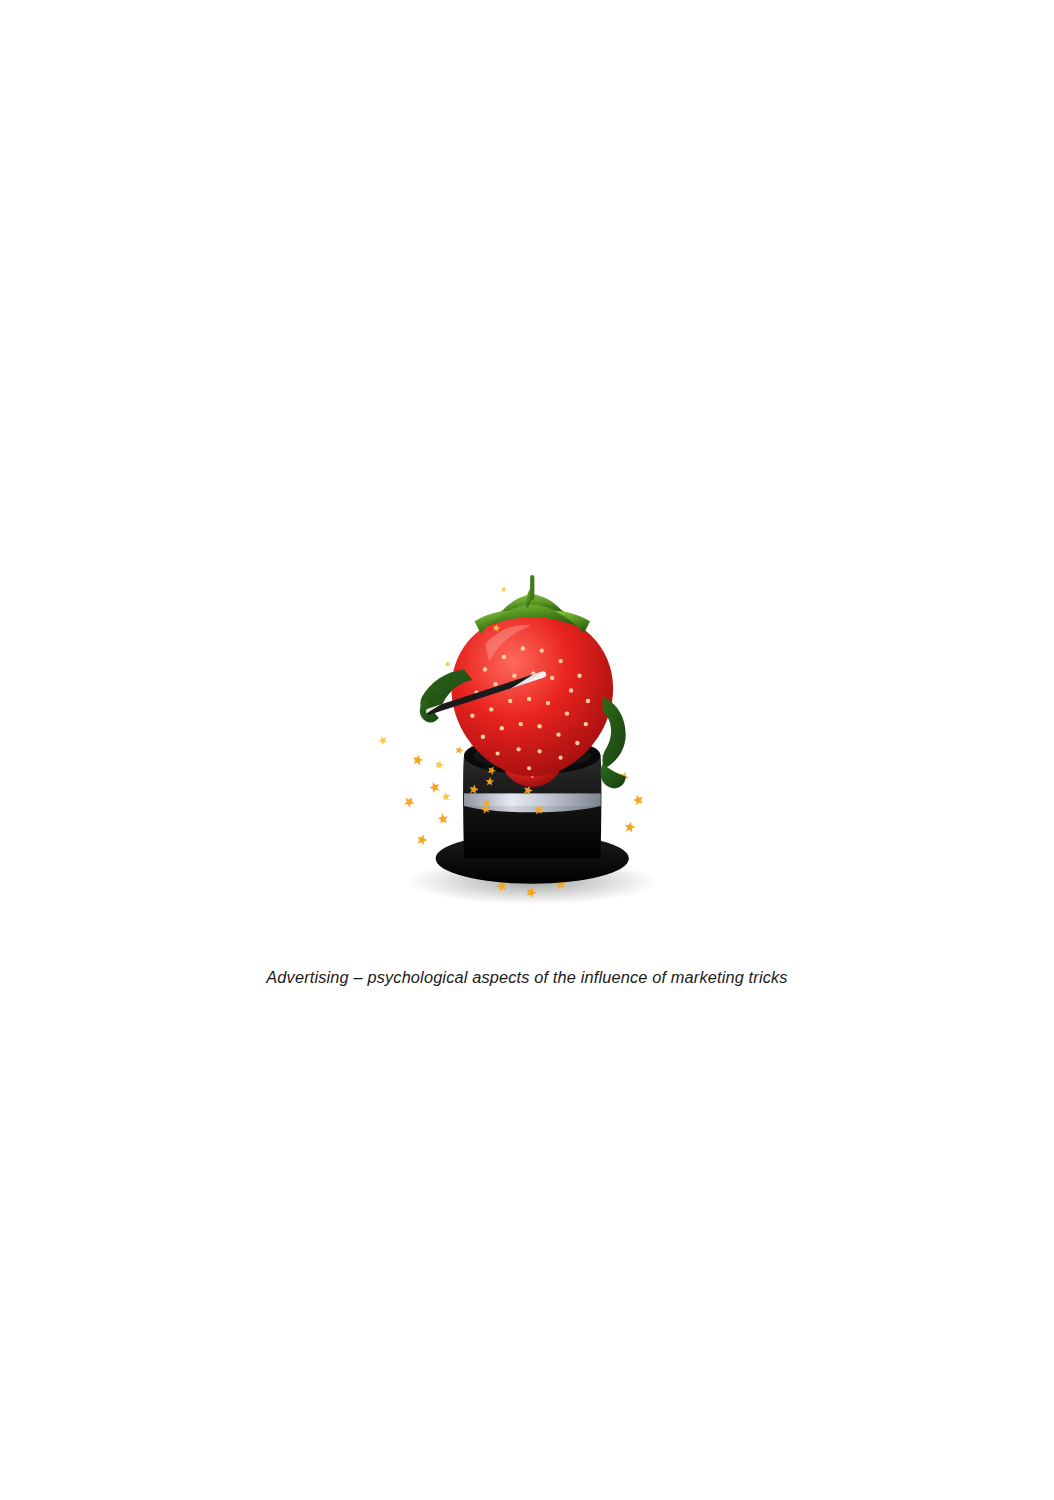Advertising – psychological aspects of the influence of marketing tricks